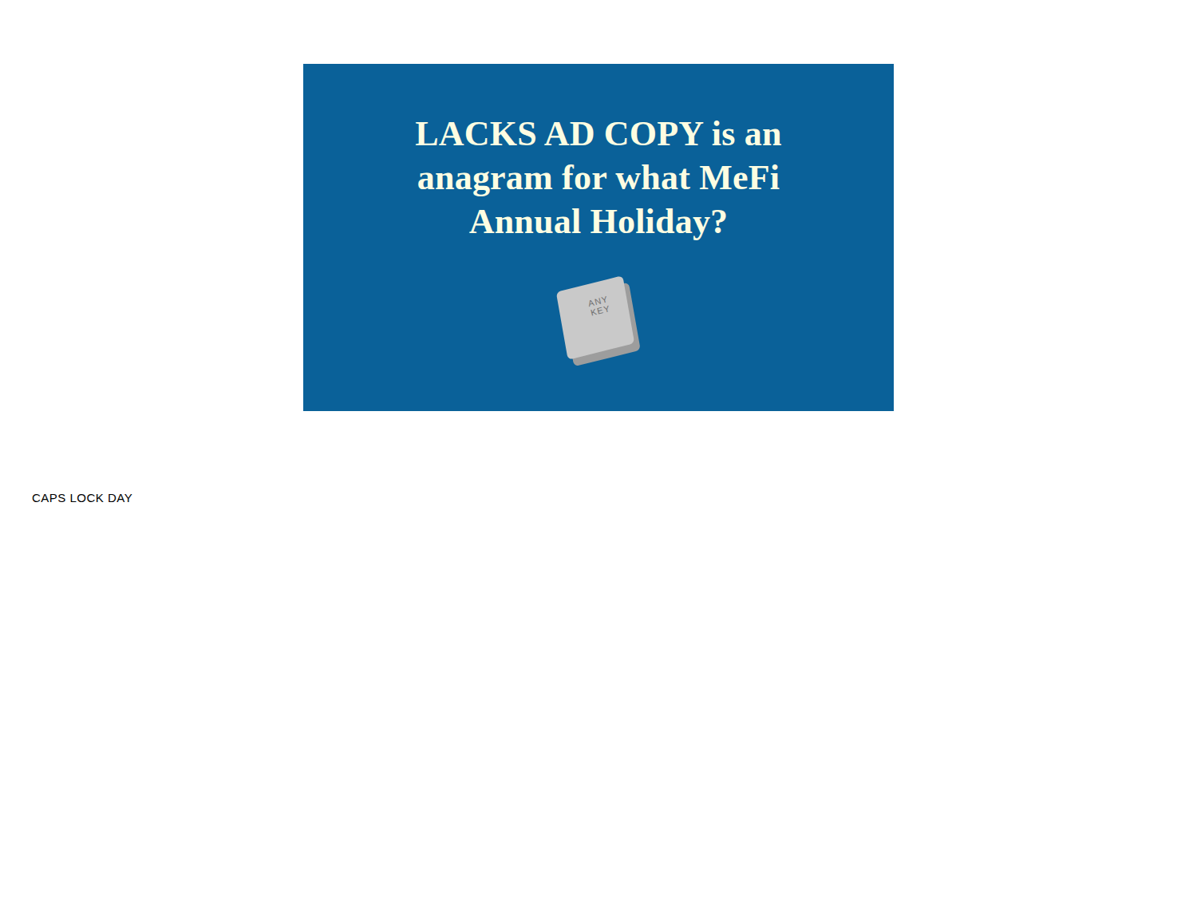LACKS AD COPY is an anagram for what MeFi Annual Holiday?
ANY
KEY
CAPS LOCK DAY